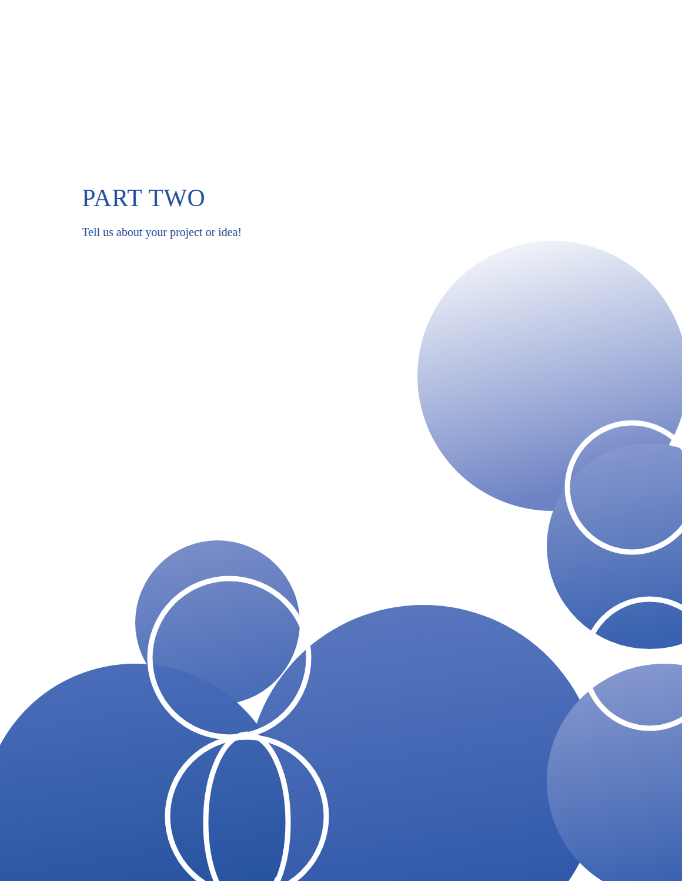PART TWO
Tell us about your project or idea!